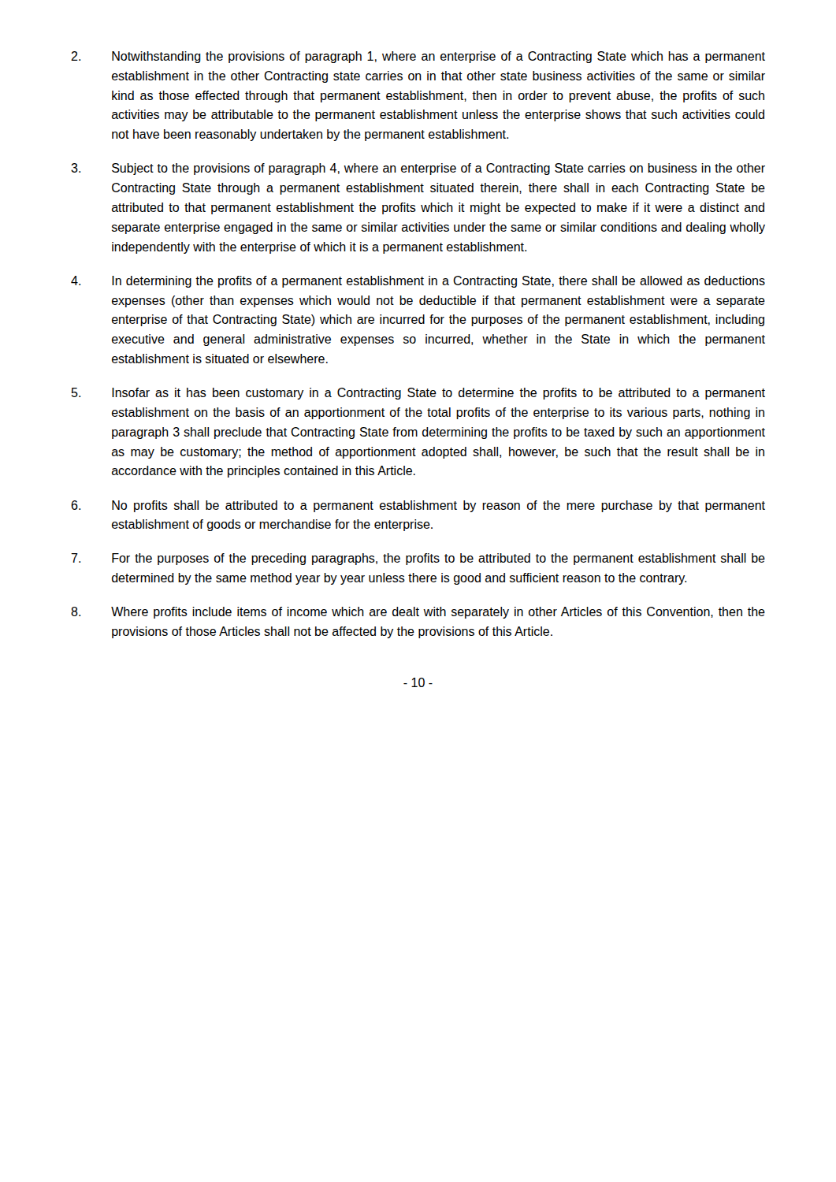Notwithstanding the provisions of paragraph 1, where an enterprise of a Contracting State which has a permanent establishment in the other Contracting state carries on in that other state business activities of the same or similar kind as those effected through that permanent establishment, then in order to prevent abuse, the profits of such activities may be attributable to the permanent establishment unless the enterprise shows that such activities could not have been reasonably undertaken by the permanent establishment.
Subject to the provisions of paragraph 4, where an enterprise of a Contracting State carries on business in the other Contracting State through a permanent establishment situated therein, there shall in each Contracting State be attributed to that permanent establishment the profits which it might be expected to make if it were a distinct and separate enterprise engaged in the same or similar activities under the same or similar conditions and dealing wholly independently with the enterprise of which it is a permanent establishment.
In determining the profits of a permanent establishment in a Contracting State, there shall be allowed as deductions expenses (other than expenses which would not be deductible if that permanent establishment were a separate enterprise of that Contracting State) which are incurred for the purposes of the permanent establishment, including executive and general administrative expenses so incurred, whether in the State in which the permanent establishment is situated or elsewhere.
Insofar as it has been customary in a Contracting State to determine the profits to be attributed to a permanent establishment on the basis of an apportionment of the total profits of the enterprise to its various parts, nothing in paragraph 3 shall preclude that Contracting State from determining the profits to be taxed by such an apportionment as may be customary; the method of apportionment adopted shall, however, be such that the result shall be in accordance with the principles contained in this Article.
No profits shall be attributed to a permanent establishment by reason of the mere purchase by that permanent establishment of goods or merchandise for the enterprise.
For the purposes of the preceding paragraphs, the profits to be attributed to the permanent establishment shall be determined by the same method year by year unless there is good and sufficient reason to the contrary.
Where profits include items of income which are dealt with separately in other Articles of this Convention, then the provisions of those Articles shall not be affected by the provisions of this Article.
- 10 -